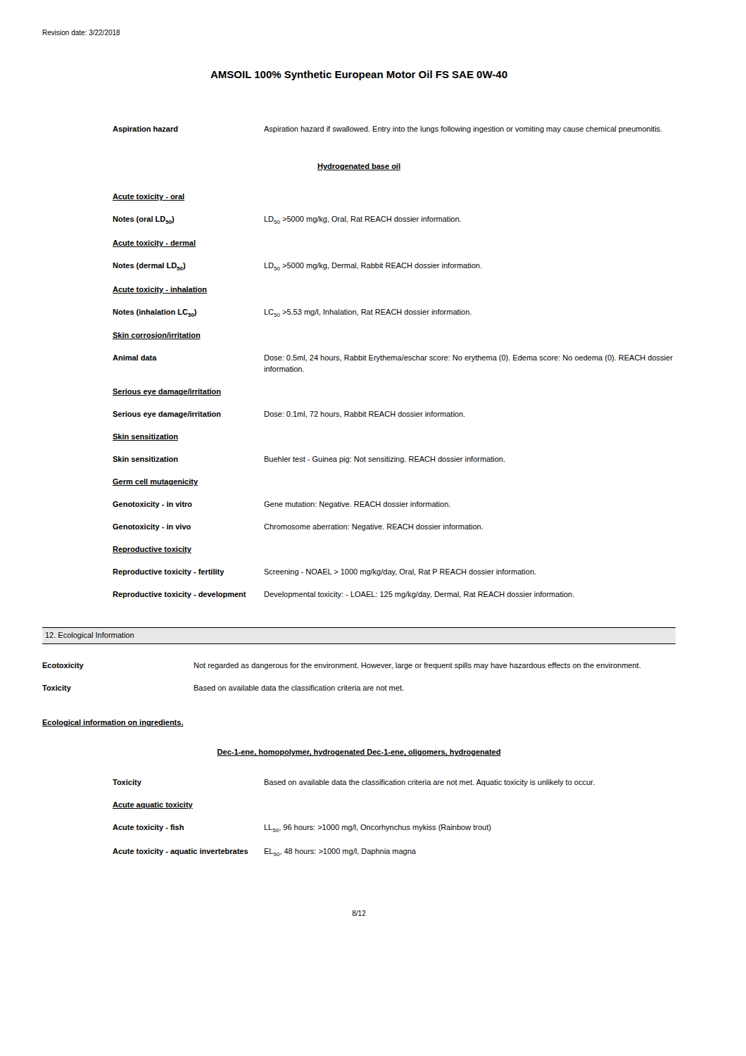Revision date: 3/22/2018
AMSOIL 100% Synthetic European Motor Oil FS SAE 0W-40
| | Aspiration hazard | Aspiration hazard if swallowed. Entry into the lungs following ingestion or vomiting may cause chemical pneumonitis. |
Hydrogenated base oil
| | Acute toxicity - oral |
| | Notes (oral LD 50 ) | LD 50 >5000 mg/kg, Oral, Rat REACH dossier information. |
| | Acute toxicity - dermal |
| | Notes (dermal LD 50 ) | LD 50 >5000 mg/kg, Dermal, Rabbit REACH dossier information. |
| | Acute toxicity - inhalation |
| | Notes (inhalation LC 50 ) | LC 50 >5.53 mg/l, Inhalation, Rat REACH dossier information. |
| | Skin corrosion/irritation |
| | Animal data | Dose: 0.5ml, 24 hours, Rabbit Erythema/eschar score: No erythema (0). Edema score: No oedema (0). REACH dossier information. |
| | Serious eye damage/irritation |
| | Serious eye damage/irritation | Dose: 0.1ml, 72 hours, Rabbit REACH dossier information. |
| | Skin sensitization |
| | Skin sensitization | Buehler test - Guinea pig: Not sensitizing. REACH dossier information. |
| | Germ cell mutagenicity |
| | Genotoxicity - in vitro | Gene mutation: Negative. REACH dossier information. |
| | Genotoxicity - in vivo | Chromosome aberration: Negative. REACH dossier information. |
| | Reproductive toxicity |
| | Reproductive toxicity - fertility | Screening - NOAEL > 1000 mg/kg/day, Oral, Rat P REACH dossier information. |
| | Reproductive toxicity - development | Developmental toxicity: - LOAEL: 125 mg/kg/day, Dermal, Rat REACH dossier information. |
12. Ecological Information
| Ecotoxicity | Not regarded as dangerous for the environment. However, large or frequent spills may have hazardous effects on the environment. |
| Toxicity | Based on available data the classification criteria are not met. |
Ecological information on ingredients.
Dec-1-ene, homopolymer, hydrogenated Dec-1-ene, oligomers, hydrogenated
| | Toxicity | Based on available data the classification criteria are not met. Aquatic toxicity is unlikely to occur. |
| | Acute aquatic toxicity |
| | Acute toxicity - fish | LL 50 , 96 hours: >1000 mg/l, Oncorhynchus mykiss (Rainbow trout) |
| | Acute toxicity - aquatic invertebrates | EL 50 , 48 hours: >1000 mg/l, Daphnia magna |
8/12